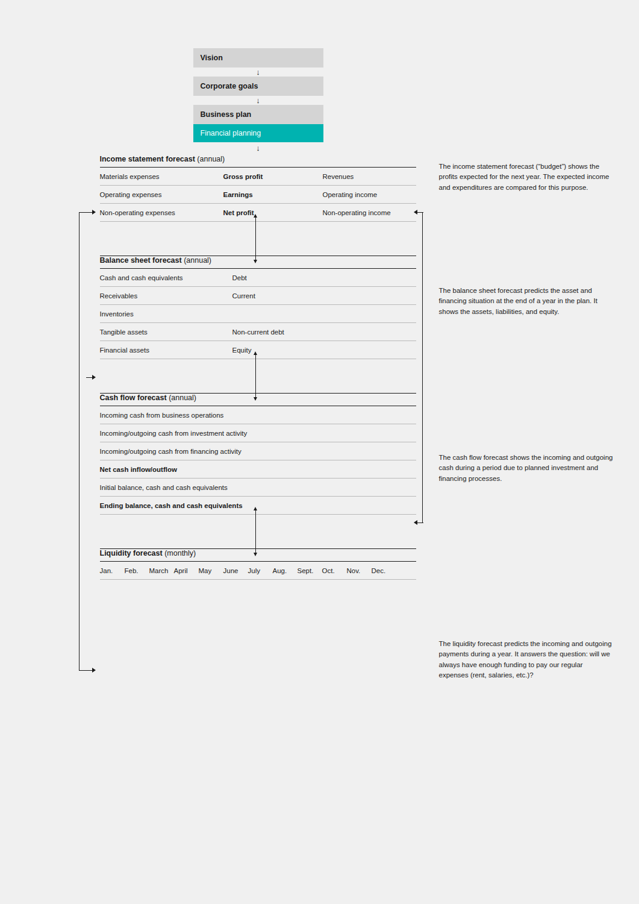Vision
↓
Corporate goals
↓
Business plan
Financial planning
↓
Income statement forecast (annual)
Materials expenses
Gross profit
Revenues
Operating expenses
Earnings
Operating income
Non-operating expenses
Net profit
Non-operating income
The income statement forecast (“budget”) shows the profits expected for the next year. The expected income and expenditures are compared for this purpose.
Balance sheet forecast (annual)
Cash and cash equivalents
Debt
Receivables
Current
Inventories
Tangible assets
Non-current debt
Financial assets
Equity
The balance sheet forecast predicts the asset and financing situation at the end of a year in the plan. It shows the assets, liabilities, and equity.
Cash flow forecast (annual)
Incoming cash from business operations
Incoming/outgoing cash from investment activity
Incoming/outgoing cash from financing activity
Net cash inflow/outflow
Initial balance, cash and cash equivalents
Ending balance, cash and cash equivalents
The cash flow forecast shows the incoming and outgoing cash during a period due to planned investment and financing processes.
Liquidity forecast (monthly)
Jan. Feb. March April May June July Aug. Sept. Oct. Nov. Dec.
The liquidity forecast predicts the incoming and outgoing payments during a year. It answers the question: will we always have enough funding to pay our regular expenses (rent, salaries, etc.)?